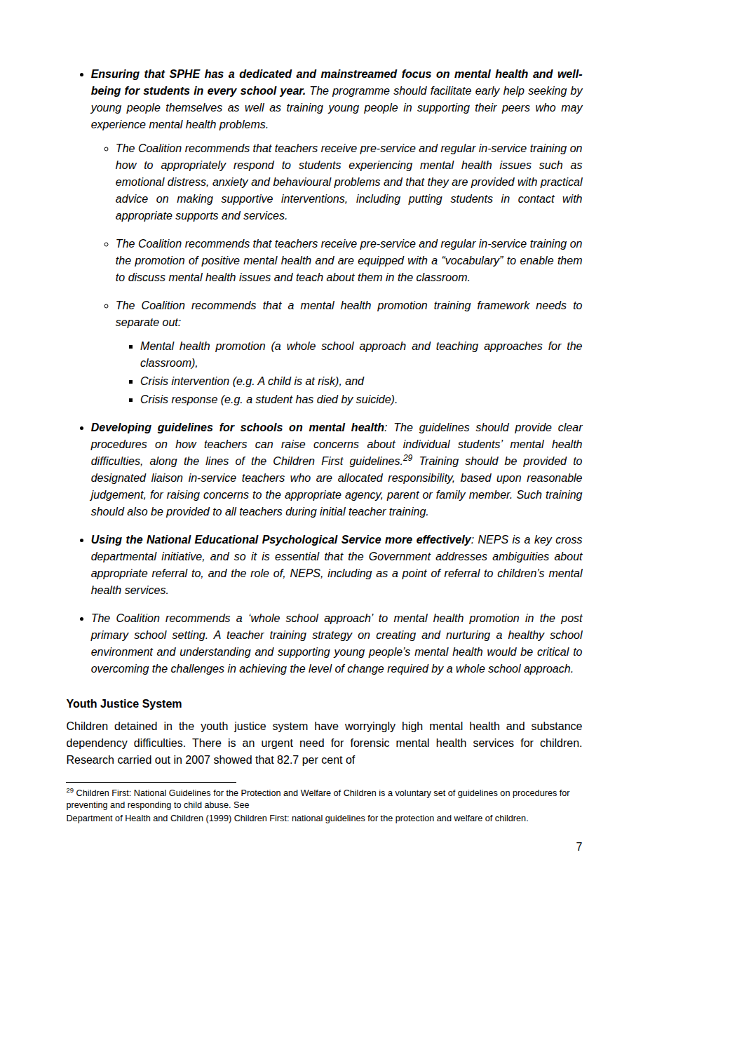Ensuring that SPHE has a dedicated and mainstreamed focus on mental health and well-being for students in every school year. The programme should facilitate early help seeking by young people themselves as well as training young people in supporting their peers who may experience mental health problems.
The Coalition recommends that teachers receive pre-service and regular in-service training on how to appropriately respond to students experiencing mental health issues such as emotional distress, anxiety and behavioural problems and that they are provided with practical advice on making supportive interventions, including putting students in contact with appropriate supports and services.
The Coalition recommends that teachers receive pre-service and regular in-service training on the promotion of positive mental health and are equipped with a “vocabulary” to enable them to discuss mental health issues and teach about them in the classroom.
The Coalition recommends that a mental health promotion training framework needs to separate out:
Mental health promotion (a whole school approach and teaching approaches for the classroom),
Crisis intervention (e.g. A child is at risk), and
Crisis response (e.g. a student has died by suicide).
Developing guidelines for schools on mental health: The guidelines should provide clear procedures on how teachers can raise concerns about individual students’ mental health difficulties, along the lines of the Children First guidelines.29 Training should be provided to designated liaison in-service teachers who are allocated responsibility, based upon reasonable judgement, for raising concerns to the appropriate agency, parent or family member. Such training should also be provided to all teachers during initial teacher training.
Using the National Educational Psychological Service more effectively: NEPS is a key cross departmental initiative, and so it is essential that the Government addresses ambiguities about appropriate referral to, and the role of, NEPS, including as a point of referral to children’s mental health services.
The Coalition recommends a ‘whole school approach’ to mental health promotion in the post primary school setting. A teacher training strategy on creating and nurturing a healthy school environment and understanding and supporting young people’s mental health would be critical to overcoming the challenges in achieving the level of change required by a whole school approach.
Youth Justice System
Children detained in the youth justice system have worryingly high mental health and substance dependency difficulties. There is an urgent need for forensic mental health services for children. Research carried out in 2007 showed that 82.7 per cent of
29 Children First: National Guidelines for the Protection and Welfare of Children is a voluntary set of guidelines on procedures for preventing and responding to child abuse. See
Department of Health and Children (1999) Children First: national guidelines for the protection and welfare of children.
7